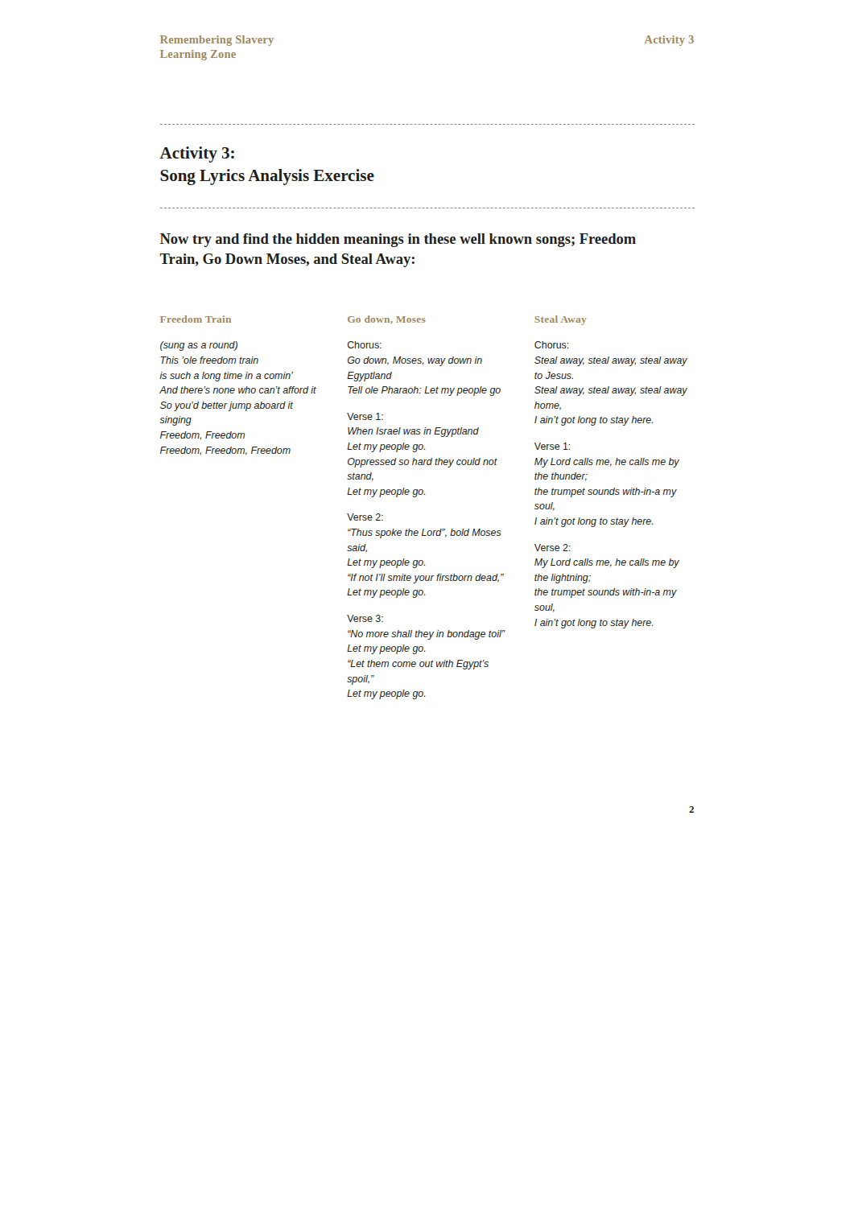Remembering Slavery Learning Zone
Activity 3
Activity 3:Song Lyrics Analysis Exercise
Now try and find the hidden meanings in these well known songs; Freedom Train, Go Down Moses, and Steal Away:
Freedom Train
(sung as a round)
This ’ole freedom train
is such a long time in a comin’
And there’s none who can’t afford it
So you’d better jump aboard it singing
Freedom, Freedom
Freedom, Freedom, Freedom
Go down, Moses
Chorus: Go down, Moses, way down in Egyptland
Tell ole Pharaoh: Let my people go
Verse 1: When Israel was in Egyptland
Let my people go.
Oppressed so hard they could not stand,
Let my people go.
Verse 2: “Thus spoke the Lord”, bold Moses said,
Let my people go.
“If not I’ll smite your firstborn dead,”
Let my people go.
Verse 3: “No more shall they in bondage toil”
Let my people go.
“Let them come out with Egypt’s spoil,”
Let my people go.
Steal Away
Chorus: Steal away, steal away, steal away to Jesus.
Steal away, steal away, steal away home,
I ain’t got long to stay here.
Verse 1: My Lord calls me, he calls me by the thunder;
the trumpet sounds with-in-a my soul,
I ain’t got long to stay here.
Verse 2: My Lord calls me, he calls me by the lightning;
the trumpet sounds with-in-a my soul,
I ain’t got long to stay here.
2